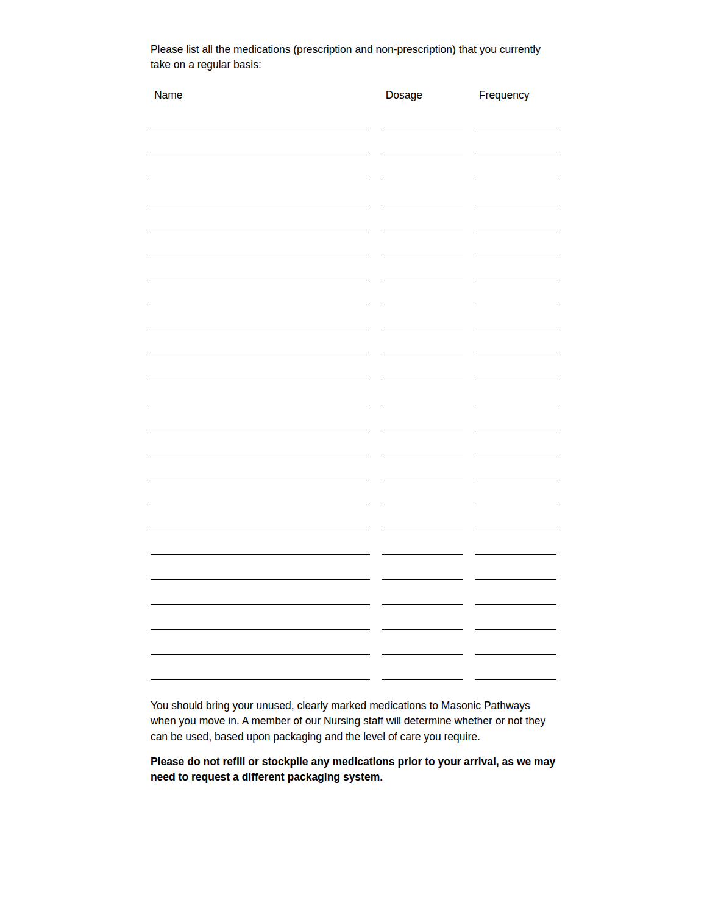Please list all the medications (prescription and non-prescription) that you currently take on a regular basis:
| Name | | Dosage | | Frequency |
| --- | --- | --- | --- | --- |
You should bring your unused, clearly marked medications to Masonic Pathways when you move in. A member of our Nursing staff will determine whether or not they can be used, based upon packaging and the level of care you require.
Please do not refill or stockpile any medications prior to your arrival, as we may need to request a different packaging system.